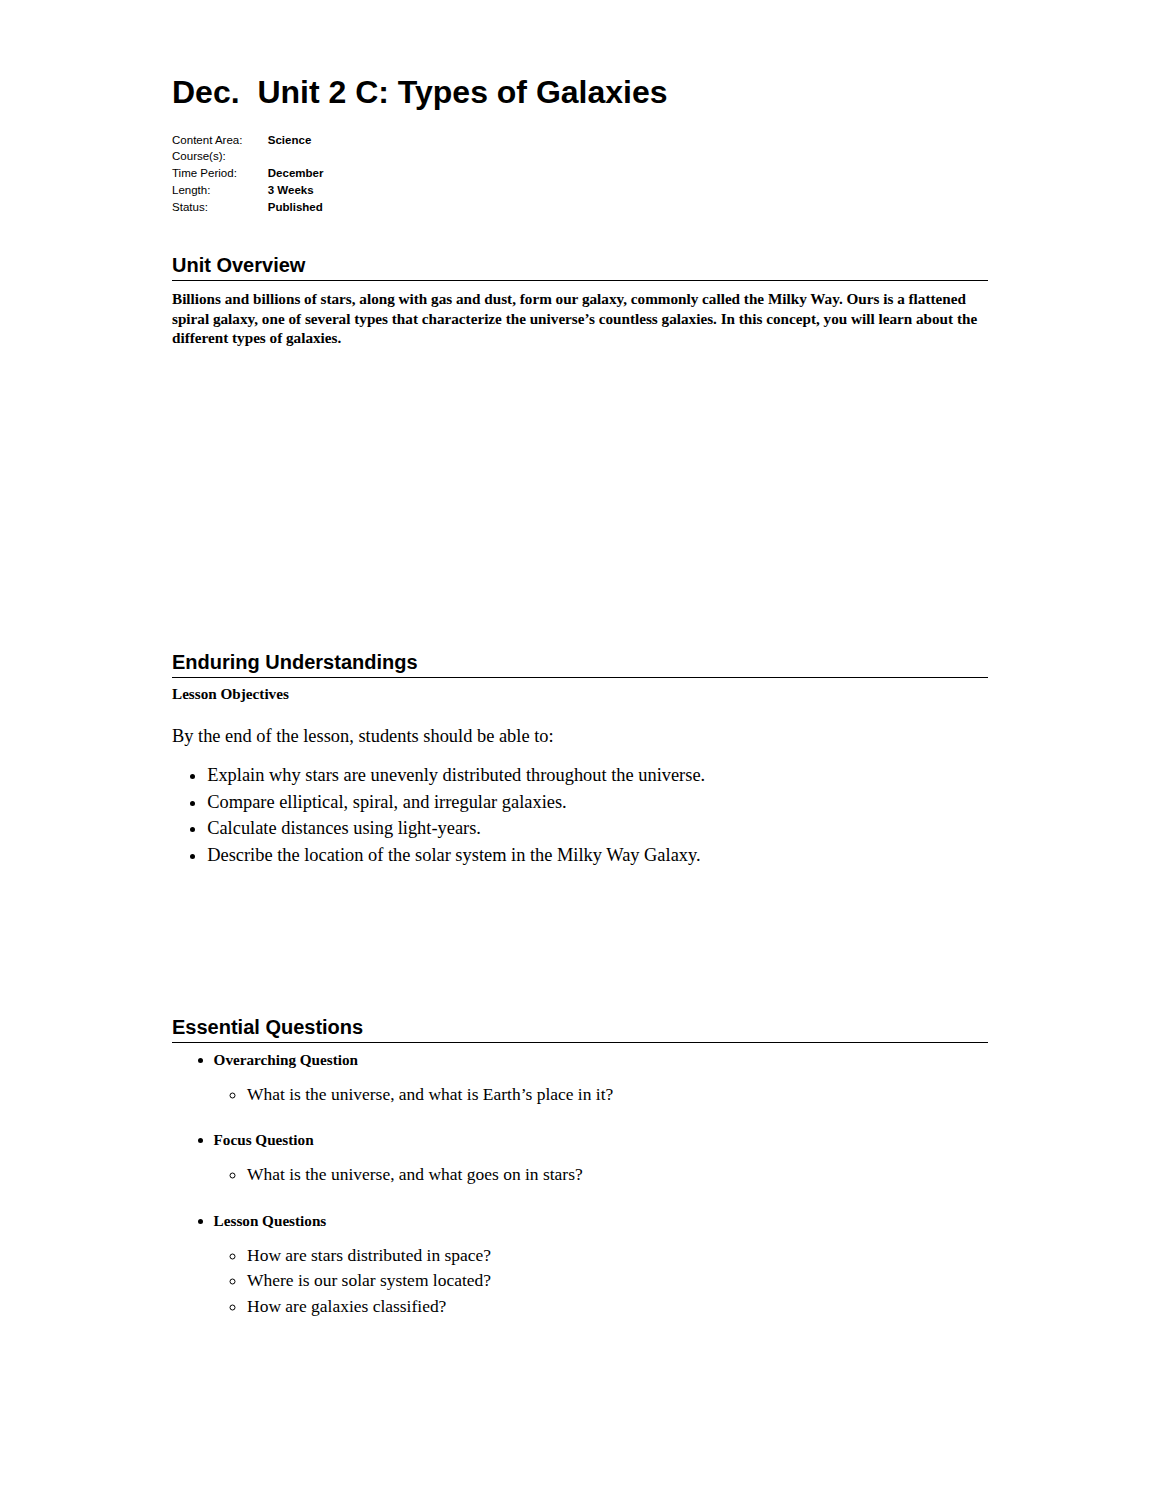Dec. Unit 2 C: Types of Galaxies
| Content Area: | Science |
| Course(s): | |
| Time Period: | December |
| Length: | 3 Weeks |
| Status: | Published |
Unit Overview
Billions and billions of stars, along with gas and dust, form our galaxy, commonly called the Milky Way. Ours is a flattened spiral galaxy, one of several types that characterize the universe’s countless galaxies. In this concept, you will learn about the different types of galaxies.
Enduring Understandings
Lesson Objectives
By the end of the lesson, students should be able to:
Explain why stars are unevenly distributed throughout the universe.
Compare elliptical, spiral, and irregular galaxies.
Calculate distances using light-years.
Describe the location of the solar system in the Milky Way Galaxy.
Essential Questions
Overarching Question
What is the universe, and what is Earth’s place in it?
Focus Question
What is the universe, and what goes on in stars?
Lesson Questions
How are stars distributed in space?
Where is our solar system located?
How are galaxies classified?